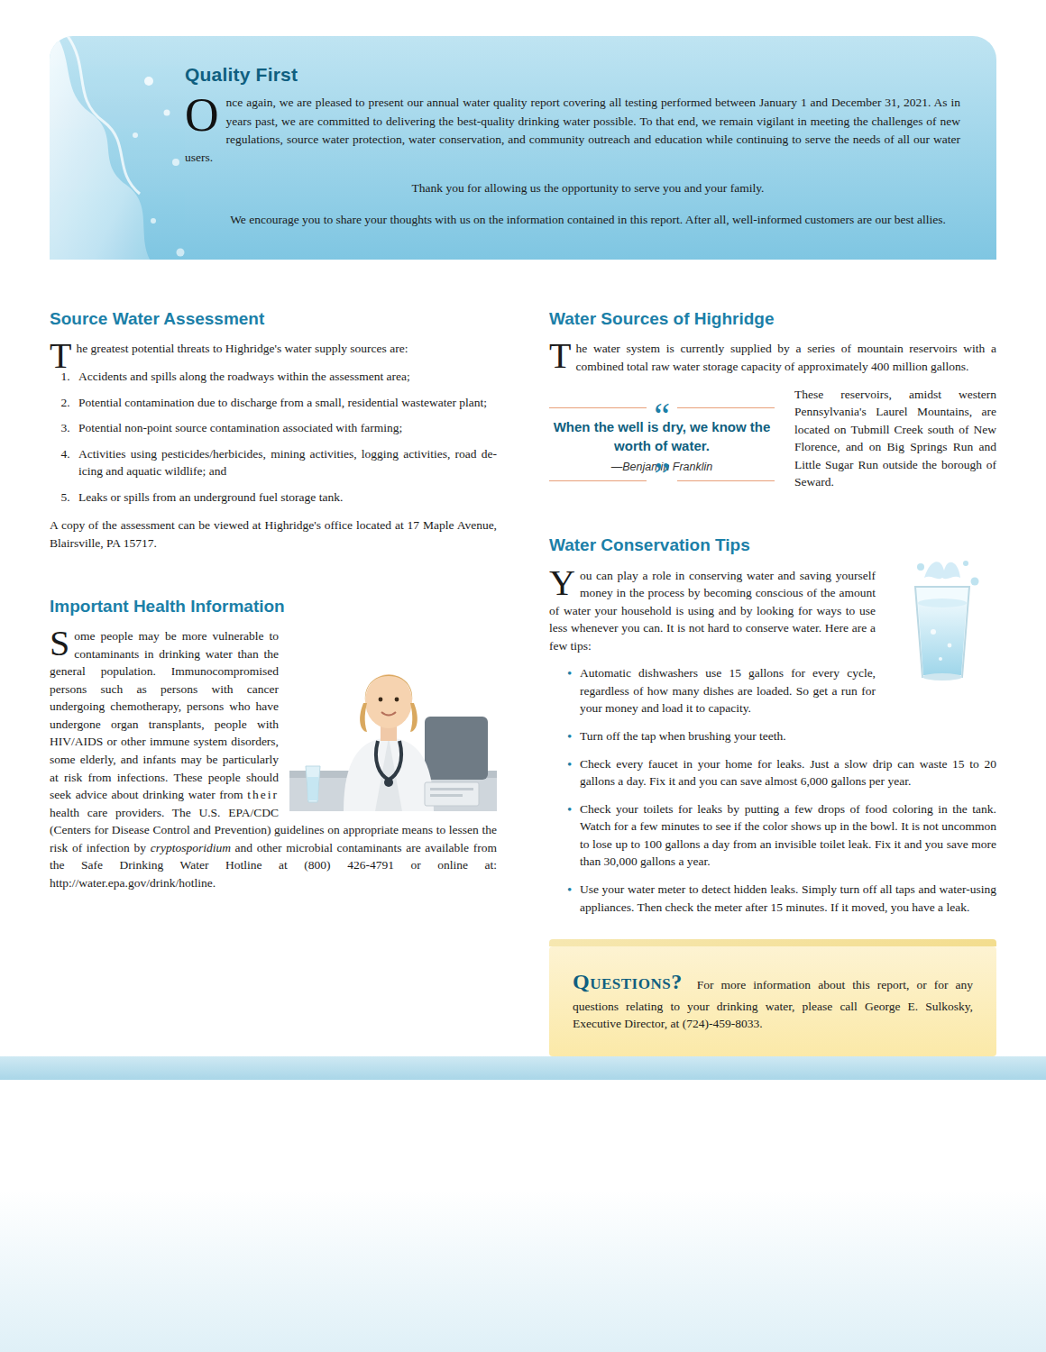Quality First
Once again, we are pleased to present our annual water quality report covering all testing performed between January 1 and December 31, 2021. As in years past, we are committed to delivering the best-quality drinking water possible. To that end, we remain vigilant in meeting the challenges of new regulations, source water protection, water conservation, and community outreach and education while continuing to serve the needs of all our water users.
Thank you for allowing us the opportunity to serve you and your family.
We encourage you to share your thoughts with us on the information contained in this report. After all, well-informed customers are our best allies.
Source Water Assessment
The greatest potential threats to Highridge's water supply sources are:
Accidents and spills along the roadways within the assessment area;
Potential contamination due to discharge from a small, residential wastewater plant;
Potential non-point source contamination associated with farming;
Activities using pesticides/herbicides, mining activities, logging activities, road de-icing and aquatic wildlife; and
Leaks or spills from an underground fuel storage tank.
A copy of the assessment can be viewed at Highridge's office located at 17 Maple Avenue, Blairsville, PA 15717.
Important Health Information
Some people may be more vulnerable to contaminants in drinking water than the general population. Immunocompromised persons such as persons with cancer undergoing chemotherapy, persons who have undergone organ transplants, people with HIV/AIDS or other immune system disorders, some elderly, and infants may be particularly at risk from infections. These people should seek advice about drinking water from their health care providers. The U.S. EPA/CDC (Centers for Disease Control and Prevention) guidelines on appropriate means to lessen the risk of infection by cryptosporidium and other microbial contaminants are available from the Safe Drinking Water Hotline at (800) 426-4791 or online at: http://water.epa.gov/drink/hotline.
Water Sources of Highridge
The water system is currently supplied by a series of mountain reservoirs with a combined total raw water storage capacity of approximately 400 million gallons.
“
When the well is dry, we know the worth of water.
—Benjamin Franklin
”
These reservoirs, amidst western Pennsylvania's Laurel Mountains, are located on Tubmill Creek south of New Florence, and on Big Springs Run and Little Sugar Run outside the borough of Seward.
Water Conservation Tips
You can play a role in conserving water and saving yourself money in the process by becoming conscious of the amount of water your household is using and by looking for ways to use less whenever you can. It is not hard to conserve water. Here are a few tips:
Automatic dishwashers use 15 gallons for every cycle, regardless of how many dishes are loaded. So get a run for your money and load it to capacity.
Turn off the tap when brushing your teeth.
Check every faucet in your home for leaks. Just a slow drip can waste 15 to 20 gallons a day. Fix it and you can save almost 6,000 gallons per year.
Check your toilets for leaks by putting a few drops of food coloring in the tank. Watch for a few minutes to see if the color shows up in the bowl. It is not uncommon to lose up to 100 gallons a day from an invisible toilet leak. Fix it and you save more than 30,000 gallons a year.
Use your water meter to detect hidden leaks. Simply turn off all taps and water-using appliances. Then check the meter after 15 minutes. If it moved, you have a leak.
Questions? For more information about this report, or for any questions relating to your drinking water, please call George E. Sulkosky, Executive Director, at (724)-459-8033.